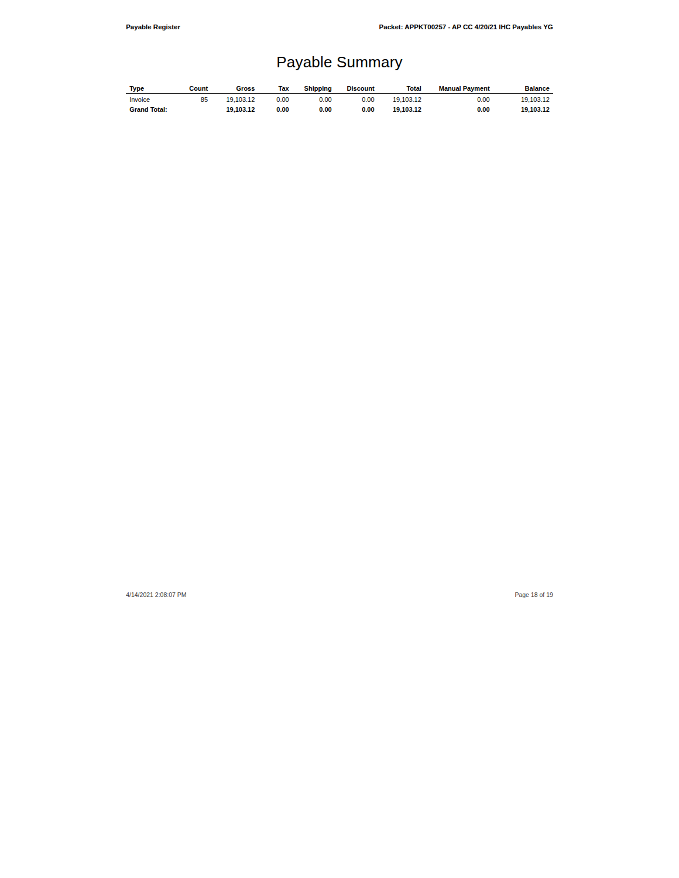Payable Register
Packet: APPKT00257 - AP CC 4/20/21 IHC Payables YG
Payable Summary
| Type | Count | Gross | Tax | Shipping | Discount | Total | Manual Payment | Balance |
| --- | --- | --- | --- | --- | --- | --- | --- | --- |
| Invoice | 85 | 19,103.12 | 0.00 | 0.00 | 0.00 | 19,103.12 | 0.00 | 19,103.12 |
| Grand Total: | | 19,103.12 | 0.00 | 0.00 | 0.00 | 19,103.12 | 0.00 | 19,103.12 |
4/14/2021 2:08:07 PM
Page 18 of 19